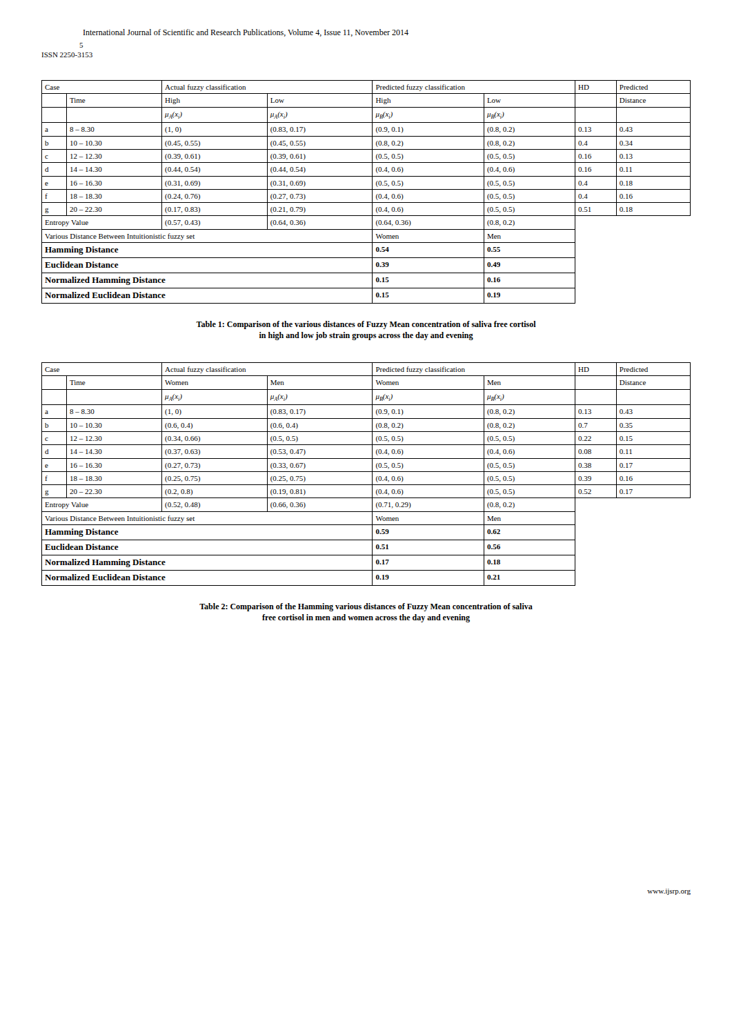International Journal of Scientific and Research Publications, Volume 4, Issue 11, November 2014
5
ISSN 2250-3153
| Case | Actual fuzzy classification | Predicted fuzzy classification | HD | Predicted |
| | Time | High | Low | High | Low | | Distance |
| | | μ A (x i ) | μ A (x i ) | μ B (x i ) | μ B (x i ) | | |
| a | 8 – 8.30 | (1, 0) | (0.83, 0.17) | (0.9, 0.1) | (0.8, 0.2) | 0.13 | 0.43 |
| b | 10 – 10.30 | (0.45, 0.55) | (0.45, 0.55) | (0.8, 0.2) | (0.8, 0.2) | 0.4 | 0.34 |
| c | 12 – 12.30 | (0.39, 0.61) | (0.39, 0.61) | (0.5, 0.5) | (0.5, 0.5) | 0.16 | 0.13 |
| d | 14 – 14.30 | (0.44, 0.54) | (0.44, 0.54) | (0.4, 0.6) | (0.4, 0.6) | 0.16 | 0.11 |
| e | 16 – 16.30 | (0.31, 0.69) | (0.31, 0.69) | (0.5, 0.5) | (0.5, 0.5) | 0.4 | 0.18 |
| f | 18 – 18.30 | (0.24, 0.76) | (0.27, 0.73) | (0.4, 0.6) | (0.5, 0.5) | 0.4 | 0.16 |
| g | 20 – 22.30 | (0.17, 0.83) | (0.21, 0.79) | (0.4, 0.6) | (0.5, 0.5) | 0.51 | 0.18 |
| Entropy Value | (0.57, 0.43) | (0.64, 0.36) | (0.64, 0.36) | (0.8, 0.2) | | |
| Various Distance Between Intuitionistic fuzzy set | Women | Men | | |
| Hamming Distance | 0.54 | 0.55 | | |
| Euclidean Distance | 0.39 | 0.49 | | |
| Normalized Hamming Distance | 0.15 | 0.16 | | |
| Normalized Euclidean Distance | 0.15 | 0.19 | | |
Table 1: Comparison of the various distances of Fuzzy Mean concentration of saliva free cortisol
in high and low job strain groups across the day and evening
| Case | Actual fuzzy classification | Predicted fuzzy classification | HD | Predicted |
| | Time | Women | Men | Women | Men | | Distance |
| | | μ A (x i ) | μ A (x i ) | μ B (x i ) | μ B (x i ) | | |
| a | 8 – 8.30 | (1, 0) | (0.83, 0.17) | (0.9, 0.1) | (0.8, 0.2) | 0.13 | 0.43 |
| b | 10 – 10.30 | (0.6, 0.4) | (0.6, 0.4) | (0.8, 0.2) | (0.8, 0.2) | 0.7 | 0.35 |
| c | 12 – 12.30 | (0.34, 0.66) | (0.5, 0.5) | (0.5, 0.5) | (0.5, 0.5) | 0.22 | 0.15 |
| d | 14 – 14.30 | (0.37, 0.63) | (0.53, 0.47) | (0.4, 0.6) | (0.4, 0.6) | 0.08 | 0.11 |
| e | 16 – 16.30 | (0.27, 0.73) | (0.33, 0.67) | (0.5, 0.5) | (0.5, 0.5) | 0.38 | 0.17 |
| f | 18 – 18.30 | (0.25, 0.75) | (0.25, 0.75) | (0.4, 0.6) | (0.5, 0.5) | 0.39 | 0.16 |
| g | 20 – 22.30 | (0.2, 0.8) | (0.19, 0.81) | (0.4, 0.6) | (0.5, 0.5) | 0.52 | 0.17 |
| Entropy Value | (0.52, 0.48) | (0.66, 0.36) | (0.71, 0.29) | (0.8, 0.2) | | |
| Various Distance Between Intuitionistic fuzzy set | Women | Men | | |
| Hamming Distance | 0.59 | 0.62 | | |
| Euclidean Distance | 0.51 | 0.56 | | |
| Normalized Hamming Distance | 0.17 | 0.18 | | |
| Normalized Euclidean Distance | 0.19 | 0.21 | | |
Table 2: Comparison of the Hamming various distances of Fuzzy Mean concentration of saliva
free cortisol in men and women across the day and evening
www.ijsrp.org